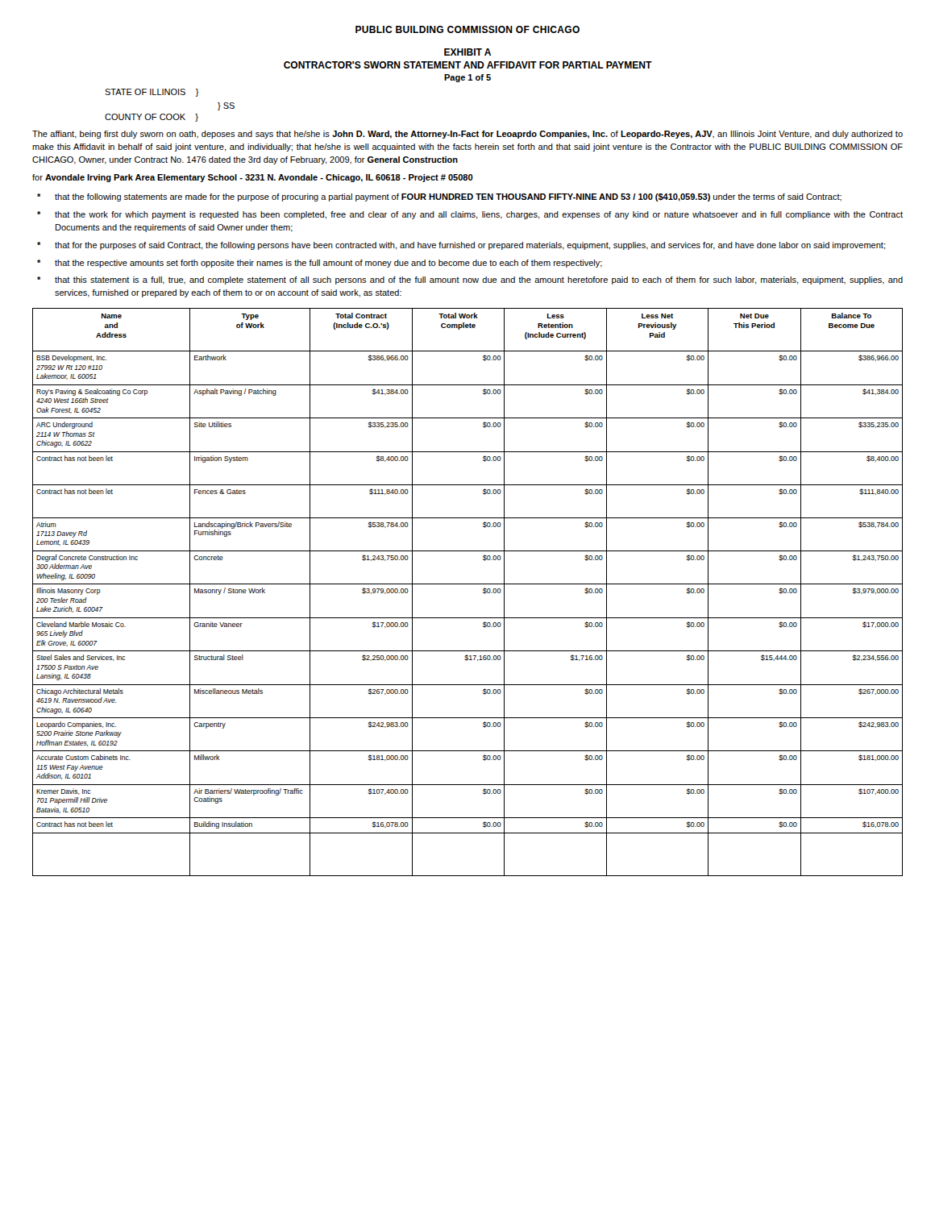PUBLIC BUILDING COMMISSION OF CHICAGO
EXHIBIT A
CONTRACTOR'S SWORN STATEMENT AND AFFIDAVIT FOR PARTIAL PAYMENT
Page 1 of 5
STATE OF ILLINOIS }
} SS
COUNTY OF COOK }
The affiant, being first duly sworn on oath, deposes and says that he/she is John D. Ward, the Attorney-In-Fact for Leoaprdo Companies, Inc. of Leopardo-Reyes, AJV, an Illinois Joint Venture, and duly authorized to make this Affidavit in behalf of said joint venture, and individually; that he/she is well acquainted with the facts herein set forth and that said joint venture is the Contractor with the PUBLIC BUILDING COMMISSION OF CHICAGO, Owner, under Contract No. 1476 dated the 3rd day of February, 2009, for General Construction
for Avondale Irving Park Area Elementary School - 3231 N. Avondale - Chicago, IL 60618 - Project # 05080
that the following statements are made for the purpose of procuring a partial payment of FOUR HUNDRED TEN THOUSAND FIFTY-NINE AND 53 / 100 ($410,059.53) under the terms of said Contract;
that the work for which payment is requested has been completed, free and clear of any and all claims, liens, charges, and expenses of any kind or nature whatsoever and in full compliance with the Contract Documents and the requirements of said Owner under them;
that for the purposes of said Contract, the following persons have been contracted with, and have furnished or prepared materials, equipment, supplies, and services for, and have done labor on said improvement;
that the respective amounts set forth opposite their names is the full amount of money due and to become due to each of them respectively;
that this statement is a full, true, and complete statement of all such persons and of the full amount now due and the amount heretofore paid to each of them for such labor, materials, equipment, supplies, and services, furnished or prepared by each of them to or on account of said work, as stated:
| Name and Address | Type of Work | Total Contract (Include C.O.'s) | Total Work Complete | Less Retention (Include Current) | Less Net Previously Paid | Net Due This Period | Balance To Become Due |
| --- | --- | --- | --- | --- | --- | --- | --- |
| BSB Development, Inc. 27992 W Rt 120 #110 Lakemoor, IL 60051 | Earthwork | $386,966.00 | $0.00 | $0.00 | $0.00 | $0.00 | $386,966.00 |
| Roy's Paving & Sealcoating Co Corp 4240 West 166th Street Oak Forest, IL 60452 | Asphalt Paving / Patching | $41,384.00 | $0.00 | $0.00 | $0.00 | $0.00 | $41,384.00 |
| ARC Underground 2114 W Thomas St Chicago, IL 60622 | Site Utilities | $335,235.00 | $0.00 | $0.00 | $0.00 | $0.00 | $335,235.00 |
| Contract has not been let | Irrigation System | $8,400.00 | $0.00 | $0.00 | $0.00 | $0.00 | $8,400.00 |
| Contract has not been let | Fences & Gates | $111,840.00 | $0.00 | $0.00 | $0.00 | $0.00 | $111,840.00 |
| Atrium 17113 Davey Rd Lemont, IL 60439 | Landscaping/Brick Pavers/Site Furnishings | $538,784.00 | $0.00 | $0.00 | $0.00 | $0.00 | $538,784.00 |
| Degraf Concrete Construction Inc 300 Alderman Ave Wheeling, IL 60090 | Concrete | $1,243,750.00 | $0.00 | $0.00 | $0.00 | $0.00 | $1,243,750.00 |
| Illinois Masonry Corp 200 Tesler Road Lake Zurich, IL 60047 | Masonry / Stone Work | $3,979,000.00 | $0.00 | $0.00 | $0.00 | $0.00 | $3,979,000.00 |
| Cleveland Marble Mosaic Co. 965 Lively Blvd Elk Grove, IL 60007 | Granite Vaneer | $17,000.00 | $0.00 | $0.00 | $0.00 | $0.00 | $17,000.00 |
| Steel Sales and Services, Inc 17500 S Paxton Ave Lansing, IL 60438 | Structural Steel | $2,250,000.00 | $17,160.00 | $1,716.00 | $0.00 | $15,444.00 | $2,234,556.00 |
| Chicago Architectural Metals 4619 N. Ravenswood Ave. Chicago, IL 60640 | Miscellaneous Metals | $267,000.00 | $0.00 | $0.00 | $0.00 | $0.00 | $267,000.00 |
| Leopardo Companies, Inc. 5200 Prairie Stone Parkway Hoffman Estates, IL 60192 | Carpentry | $242,983.00 | $0.00 | $0.00 | $0.00 | $0.00 | $242,983.00 |
| Accurate Custom Cabinets Inc. 115 West Fay Avenue Addison, IL 60101 | Millwork | $181,000.00 | $0.00 | $0.00 | $0.00 | $0.00 | $181,000.00 |
| Kremer Davis, Inc 701 Papermill Hill Drive Batavia, IL 60510 | Air Barriers/ Waterproofing/ Traffic Coatings | $107,400.00 | $0.00 | $0.00 | $0.00 | $0.00 | $107,400.00 |
| Contract has not been let | Building Insulation | $16,078.00 | $0.00 | $0.00 | $0.00 | $0.00 | $16,078.00 |